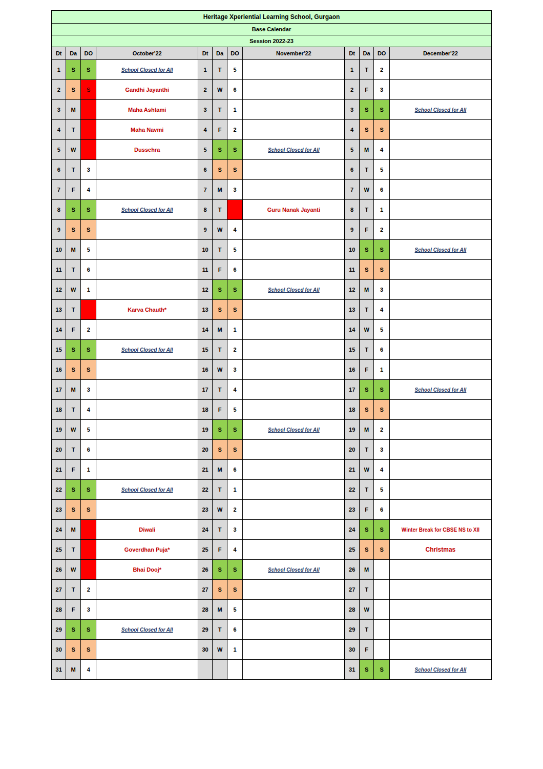| Heritage Xperiential Learning School, Gurgaon |
| Base Calendar |
| Session 2022-23 |
| Dt | Da | DO | October'22 | Dt | Da | DO | November'22 | Dt | Da | DO | December'22 |
| 1 | S | S | School Closed for All | 1 | T | 5 | | 1 | T | 2 | |
| 2 | S | S | Gandhi Jayanthi | 2 | W | 6 | | 2 | F | 3 | |
| 3 | M | | Maha Ashtami | 3 | T | 1 | | 3 | S | S | School Closed for All |
| 4 | T | | Maha Navmi | 4 | F | 2 | | 4 | S | S | |
| 5 | W | | Dussehra | 5 | S | S | School Closed for All | 5 | M | 4 | |
| 6 | T | 3 | | 6 | S | S | | 6 | T | 5 | |
| 7 | F | 4 | | 7 | M | 3 | | 7 | W | 6 | |
| 8 | S | S | School Closed for All | 8 | T | | Guru Nanak Jayanti | 8 | T | 1 | |
| 9 | S | S | | 9 | W | 4 | | 9 | F | 2 | |
| 10 | M | 5 | | 10 | T | 5 | | 10 | S | S | School Closed for All |
| 11 | T | 6 | | 11 | F | 6 | | 11 | S | S | |
| 12 | W | 1 | | 12 | S | S | School Closed for All | 12 | M | 3 | |
| 13 | T | | Karva Chauth* | 13 | S | S | | 13 | T | 4 | |
| 14 | F | 2 | | 14 | M | 1 | | 14 | W | 5 | |
| 15 | S | S | School Closed for All | 15 | T | 2 | | 15 | T | 6 | |
| 16 | S | S | | 16 | W | 3 | | 16 | F | 1 | |
| 17 | M | 3 | | 17 | T | 4 | | 17 | S | S | School Closed for All |
| 18 | T | 4 | | 18 | F | 5 | | 18 | S | S | |
| 19 | W | 5 | | 19 | S | S | School Closed for All | 19 | M | 2 | |
| 20 | T | 6 | | 20 | S | S | | 20 | T | 3 | |
| 21 | F | 1 | | 21 | M | 6 | | 21 | W | 4 | |
| 22 | S | S | School Closed for All | 22 | T | 1 | | 22 | T | 5 | |
| 23 | S | S | | 23 | W | 2 | | 23 | F | 6 | |
| 24 | M | | Diwali | 24 | T | 3 | | 24 | S | S | Winter Break for CBSE NS to XII |
| 25 | T | | Goverdhan Puja* | 25 | F | 4 | | 25 | S | S | Christmas |
| 26 | W | | Bhai Dooj* | 26 | S | S | School Closed for All | 26 | M | | |
| 27 | T | 2 | | 27 | S | S | | 27 | T | | |
| 28 | F | 3 | | 28 | M | 5 | | 28 | W | | |
| 29 | S | S | School Closed for All | 29 | T | 6 | | 29 | T | | |
| 30 | S | S | | 30 | W | 1 | | 30 | F | | |
| 31 | M | 4 | | | | | | 31 | S | S | School Closed for All |